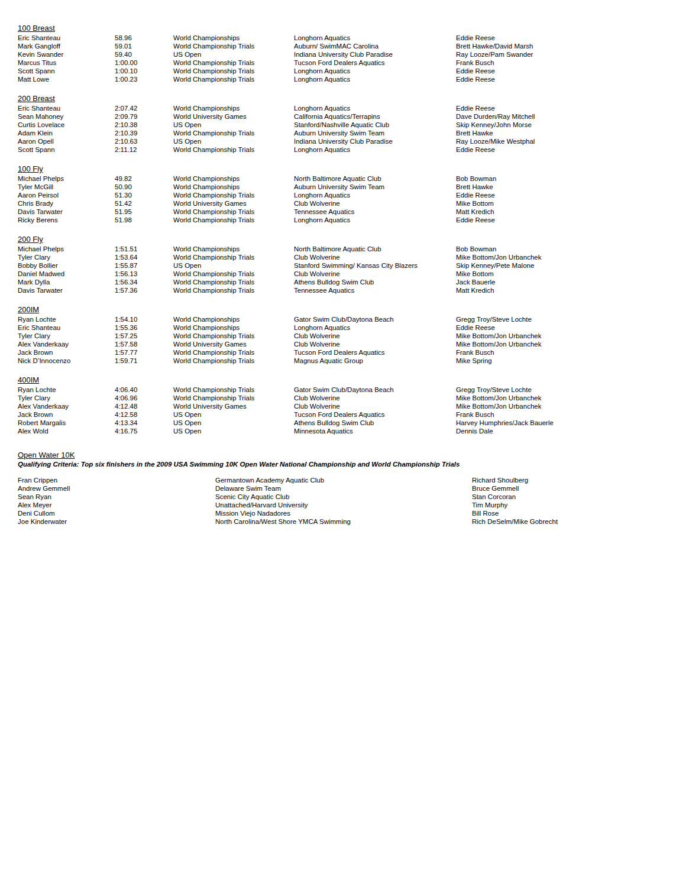100 Breast
| Eric Shanteau | 58.96 | World Championships | Longhorn Aquatics | Eddie Reese |
| Mark Gangloff | 59.01 | World Championship Trials | Auburn/ SwimMAC Carolina | Brett Hawke/David Marsh |
| Kevin Swander | 59.40 | US Open | Indiana University Club Paradise | Ray Looze/Pam Swander |
| Marcus Titus | 1:00.00 | World Championship Trials | Tucson Ford Dealers Aquatics | Frank Busch |
| Scott Spann | 1:00.10 | World Championship Trials | Longhorn Aquatics | Eddie Reese |
| Matt Lowe | 1:00.23 | World Championship Trials | Longhorn Aquatics | Eddie Reese |
200 Breast
| Eric Shanteau | 2:07.42 | World Championships | Longhorn Aquatics | Eddie Reese |
| Sean Mahoney | 2:09.79 | World University Games | California Aquatics/Terrapins | Dave Durden/Ray Mitchell |
| Curtis Lovelace | 2:10.38 | US Open | Stanford/Nashville Aquatic Club | Skip Kenney/John Morse |
| Adam Klein | 2:10.39 | World Championship Trials | Auburn University Swim Team | Brett Hawke |
| Aaron Opell | 2:10.63 | US Open | Indiana University Club Paradise | Ray Looze/Mike Westphal |
| Scott Spann | 2:11.12 | World Championship Trials | Longhorn Aquatics | Eddie Reese |
100 Fly
| Michael Phelps | 49.82 | World Championships | North Baltimore Aquatic Club | Bob Bowman |
| Tyler McGill | 50.90 | World Championships | Auburn University Swim Team | Brett Hawke |
| Aaron Peirsol | 51.30 | World Championship Trials | Longhorn Aquatics | Eddie Reese |
| Chris Brady | 51.42 | World University Games | Club Wolverine | Mike Bottom |
| Davis Tarwater | 51.95 | World Championship Trials | Tennessee Aquatics | Matt Kredich |
| Ricky Berens | 51.98 | World Championship Trials | Longhorn Aquatics | Eddie Reese |
200 Fly
| Michael Phelps | 1:51.51 | World Championships | North Baltimore Aquatic Club | Bob Bowman |
| Tyler Clary | 1:53.64 | World Championship Trials | Club Wolverine | Mike Bottom/Jon Urbanchek |
| Bobby Bollier | 1:55.87 | US Open | Stanford Swimming/ Kansas City Blazers | Skip Kenney/Pete Malone |
| Daniel Madwed | 1:56.13 | World Championship Trials | Club Wolverine | Mike Bottom |
| Mark Dylla | 1:56.34 | World Championship Trials | Athens Bulldog Swim Club | Jack Bauerle |
| Davis Tarwater | 1:57.36 | World Championship Trials | Tennessee Aquatics | Matt Kredich |
200IM
| Ryan Lochte | 1:54.10 | World Championships | Gator Swim Club/Daytona Beach | Gregg Troy/Steve Lochte |
| Eric Shanteau | 1:55.36 | World Championships | Longhorn Aquatics | Eddie Reese |
| Tyler Clary | 1:57.25 | World Championship Trials | Club Wolverine | Mike Bottom/Jon Urbanchek |
| Alex Vanderkaay | 1:57.58 | World University Games | Club Wolverine | Mike Bottom/Jon Urbanchek |
| Jack Brown | 1:57.77 | World Championship Trials | Tucson Ford Dealers Aquatics | Frank Busch |
| Nick D’Innocenzo | 1:59.71 | World Championship Trials | Magnus Aquatic Group | Mike Spring |
400IM
| Ryan Lochte | 4:06.40 | World Championship Trials | Gator Swim Club/Daytona Beach | Gregg Troy/Steve Lochte |
| Tyler Clary | 4:06.96 | World Championship Trials | Club Wolverine | Mike Bottom/Jon Urbanchek |
| Alex Vanderkaay | 4:12.48 | World University Games | Club Wolverine | Mike Bottom/Jon Urbanchek |
| Jack Brown | 4:12.58 | US Open | Tucson Ford Dealers Aquatics | Frank Busch |
| Robert Margalis | 4:13.34 | US Open | Athens Bulldog Swim Club | Harvey Humphries/Jack Bauerle |
| Alex Wold | 4:16.75 | US Open | Minnesota Aquatics | Dennis Dale |
Open Water 10K
Qualifying Criteria: Top six finishers in the 2009 USA Swimming 10K Open Water National Championship and World Championship Trials
| Fran Crippen | Germantown Academy Aquatic Club | Richard Shoulberg |
| Andrew Gemmell | Delaware Swim Team | Bruce Gemmell |
| Sean Ryan | Scenic City Aquatic Club | Stan Corcoran |
| Alex Meyer | Unattached/Harvard University | Tim Murphy |
| Deni Cullom | Mission Viejo Nadadores | Bill Rose |
| Joe Kinderwater | North Carolina/West Shore YMCA Swimming | Rich DeSelm/Mike Gobrecht |